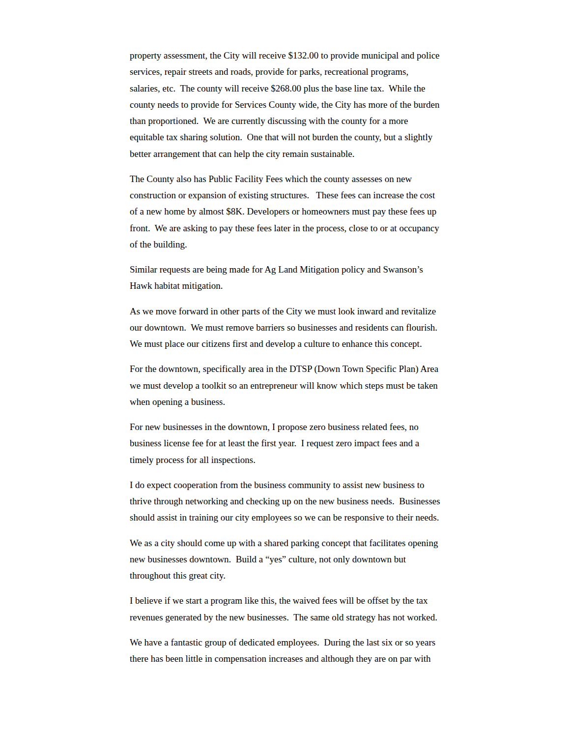property assessment, the City will receive $132.00 to provide municipal and police services, repair streets and roads, provide for parks, recreational programs, salaries, etc. The county will receive $268.00 plus the base line tax. While the county needs to provide for Services County wide, the City has more of the burden than proportioned. We are currently discussing with the county for a more equitable tax sharing solution. One that will not burden the county, but a slightly better arrangement that can help the city remain sustainable.
The County also has Public Facility Fees which the county assesses on new construction or expansion of existing structures. These fees can increase the cost of a new home by almost $8K. Developers or homeowners must pay these fees up front. We are asking to pay these fees later in the process, close to or at occupancy of the building.
Similar requests are being made for Ag Land Mitigation policy and Swanson’s Hawk habitat mitigation.
As we move forward in other parts of the City we must look inward and revitalize our downtown. We must remove barriers so businesses and residents can flourish. We must place our citizens first and develop a culture to enhance this concept.
For the downtown, specifically area in the DTSP (Down Town Specific Plan) Area we must develop a toolkit so an entrepreneur will know which steps must be taken when opening a business.
For new businesses in the downtown, I propose zero business related fees, no business license fee for at least the first year. I request zero impact fees and a timely process for all inspections.
I do expect cooperation from the business community to assist new business to thrive through networking and checking up on the new business needs. Businesses should assist in training our city employees so we can be responsive to their needs.
We as a city should come up with a shared parking concept that facilitates opening new businesses downtown. Build a “yes” culture, not only downtown but throughout this great city.
I believe if we start a program like this, the waived fees will be offset by the tax revenues generated by the new businesses. The same old strategy has not worked.
We have a fantastic group of dedicated employees. During the last six or so years there has been little in compensation increases and although they are on par with